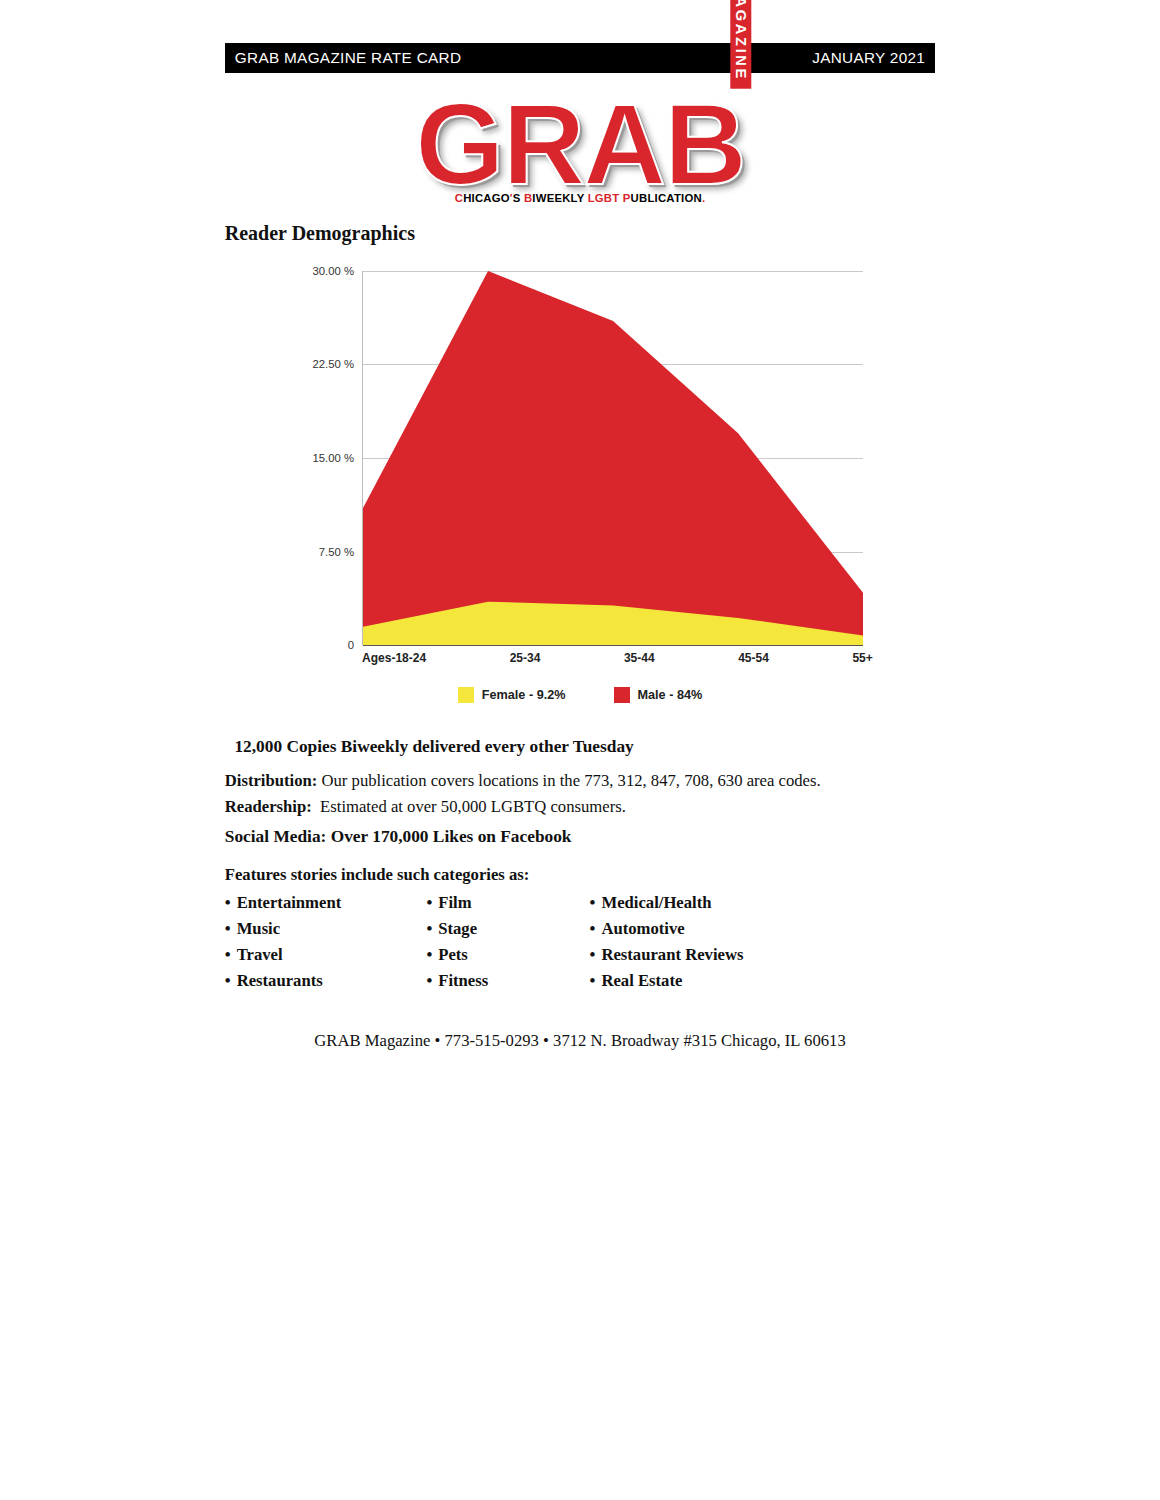GRAB MAGAZINE RATE CARD JANUARY 2021
GRAB MAGAZINE
CHICAGO'S BIWEEKLY LGBT PUBLICATION.
Reader Demographics
30.00 % 22.50 % 15.00 % 7.50 % 0
Ages-18-24 25-34 35-44 45-54 55+
Female - 9.2% Male - 84%
12,000 Copies Biweekly delivered every other Tuesday
Distribution: Our publication covers locations in the 773, 312, 847, 708, 630 area codes.
Readership: Estimated at over 50,000 LGBTQ consumers.
Social Media: Over 170,000 Likes on Facebook
Features stories include such categories as:
Entertainment
Film
Medical/Health
Music
Stage
Automotive
Travel
Pets
Restaurant Reviews
Restaurants
Fitness
Real Estate
GRAB Magazine • 773-515-0293 • 3712 N. Broadway #315 Chicago, IL 60613